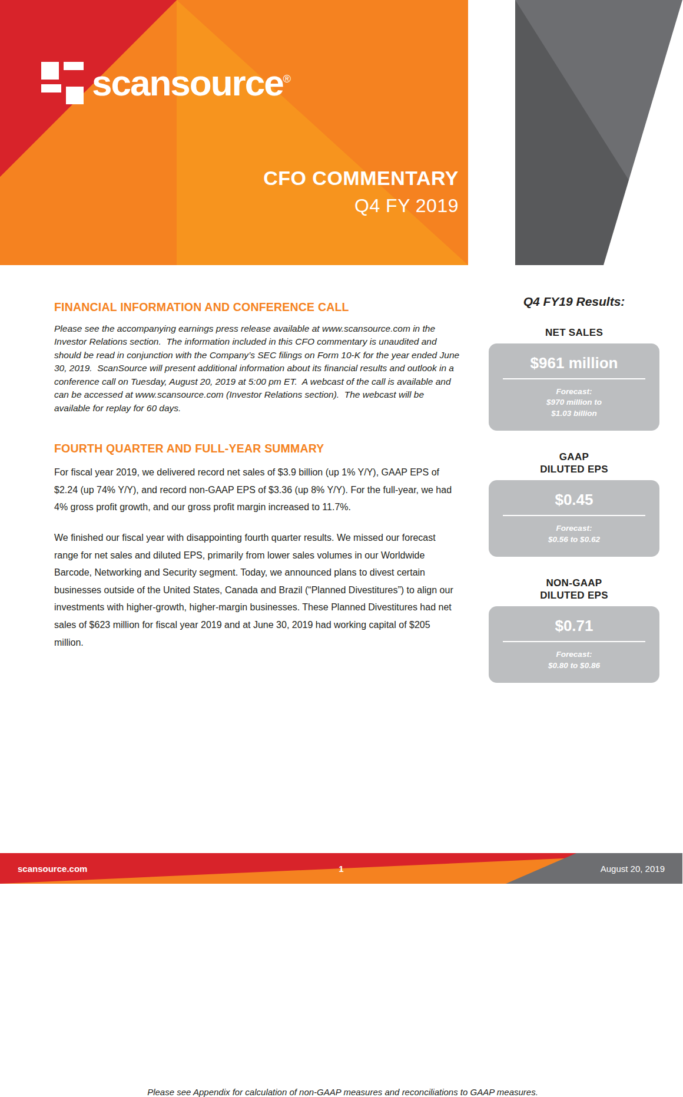scansource®
CFO COMMENTARY
Q4 FY 2019
FINANCIAL INFORMATION AND CONFERENCE CALL
Please see the accompanying earnings press release available at www.scansource.com in the Investor Relations section. The information included in this CFO commentary is unaudited and should be read in conjunction with the Company’s SEC filings on Form 10-K for the year ended June 30, 2019. ScanSource will present additional information about its financial results and outlook in a conference call on Tuesday, August 20, 2019 at 5:00 pm ET. A webcast of the call is available and can be accessed at www.scansource.com (Investor Relations section). The webcast will be available for replay for 60 days.
FOURTH QUARTER AND FULL-YEAR SUMMARY
For fiscal year 2019, we delivered record net sales of $3.9 billion (up 1% Y/Y), GAAP EPS of $2.24 (up 74% Y/Y), and record non-GAAP EPS of $3.36 (up 8% Y/Y). For the full-year, we had 4% gross profit growth, and our gross profit margin increased to 11.7%.
We finished our fiscal year with disappointing fourth quarter results. We missed our forecast range for net sales and diluted EPS, primarily from lower sales volumes in our Worldwide Barcode, Networking and Security segment. Today, we announced plans to divest certain businesses outside of the United States, Canada and Brazil (“Planned Divestitures”) to align our investments with higher-growth, higher-margin businesses. These Planned Divestitures had net sales of $623 million for fiscal year 2019 and at June 30, 2019 had working capital of $205 million.
Q4 FY19 Results:
NET SALES
$961 million
Forecast:
$970 million to
$1.03 billion
GAAP
DILUTED EPS
$0.45
Forecast:
$0.56 to $0.62
NON-GAAP
DILUTED EPS
$0.71
Forecast:
$0.80 to $0.86
Please see Appendix for calculation of non-GAAP measures and reconciliations to GAAP measures.
scansource.com 1 August 20, 2019